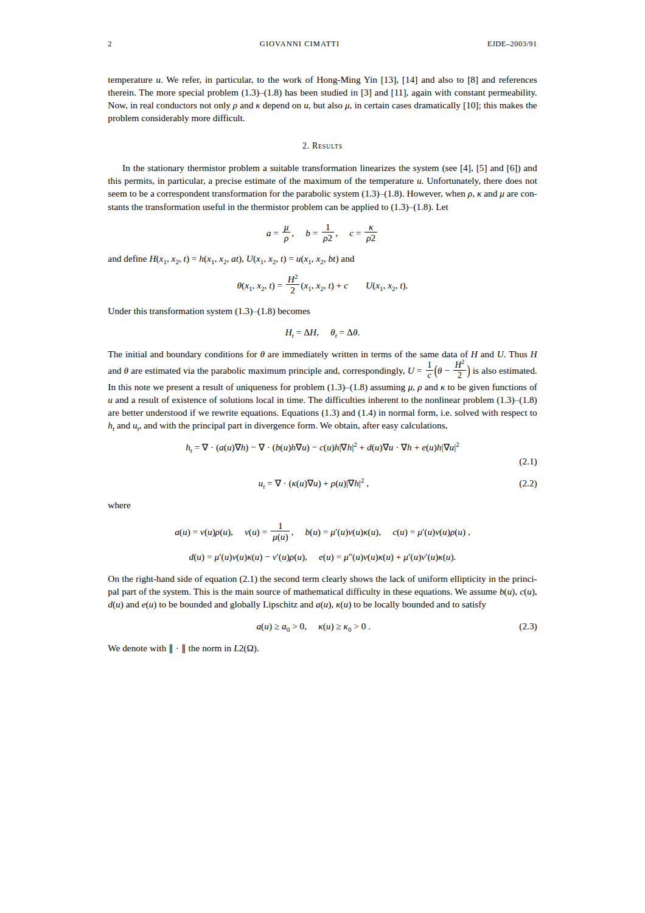2 Giovanni Cimatti EJDE–2003/91
temperature u. We refer, in particular, to the work of Hong-Ming Yin [13], [14] and also to [8] and references therein. The more special problem (1.3)–(1.8) has been studied in [3] and [11], again with constant permeability. Now, in real conductors not only ρ and κ depend on u, but also μ, in certain cases dramatically [10]; this makes the problem considerably more difficult.
2. Results
In the stationary thermistor problem a suitable transformation linearizes the system (see [4], [5] and [6]) and this permits, in particular, a precise estimate of the maximum of the temperature u. Unfortunately, there does not seem to be a correspondent transformation for the parabolic system (1.3)–(1.8). However, when ρ, κ and μ are constants the transformation useful in the thermistor problem can be applied to (1.3)–(1.8). Let
a = μρ, b = 1 ρ2, c = κρ2
and define H(x1, x2, t) = h(x1, x2, at), U(x1, x2, t) = u(x1, x2, bt) and
θ(x1, x2, t) = H22(x1, x2, t) + c U(x1, x2, t).
Under this transformation system (1.3)–(1.8) becomes
Ht = ΔH, θt = Δθ.
The initial and boundary conditions for θ are immediately written in terms of the same data of H and U. Thus H and θ are estimated via the parabolic maximum principle and, correspondingly, U = 1 c(θ − H22) is also estimated. In this note we present a result of uniqueness for problem (1.3)–(1.8) assuming μ, ρ and κ to be given functions of u and a result of existence of solutions local in time. The difficulties inherent to the nonlinear problem (1.3)–(1.8) are better understood if we rewrite equations. Equations (1.3) and (1.4) in normal form, i.e. solved with respect to ht and ut, and with the principal part in divergence form. We obtain, after easy calculations,
ht = ∇ · (a(u)∇h) − ∇ · (b(u)h∇u) − c(u)h|∇h|2 + d(u)∇u · ∇h + e(u)h|∇u|2
(2.1)
ut = ∇ · (κ(u)∇u) + ρ(u)|∇h|2 ,
(2.2)
where
a(u) = ν(u)ρ(u), ν(u) = 1 μ(u), b(u) = μ′(u)ν(u)κ(u), c(u) = μ′(u)ν(u)ρ(u) ,
d(u) = μ′(u)ν(u)κ(u) − ν′(u)ρ(u), e(u) = μ″(u)ν(u)κ(u) + μ′(u)ν′(u)κ(u).
On the right-hand side of equation (2.1) the second term clearly shows the lack of uniform ellipticity in the principal part of the system. This is the main source of mathematical difficulty in these equations. We assume b(u), c(u), d(u) and e(u) to be bounded and globally Lipschitz and a(u), κ(u) to be locally bounded and to satisfy
a(u) ≥ a0 > 0, κ(u) ≥ κ0 > 0 .
(2.3)
We denote with ∥ · ∥ the norm in L2(Ω).